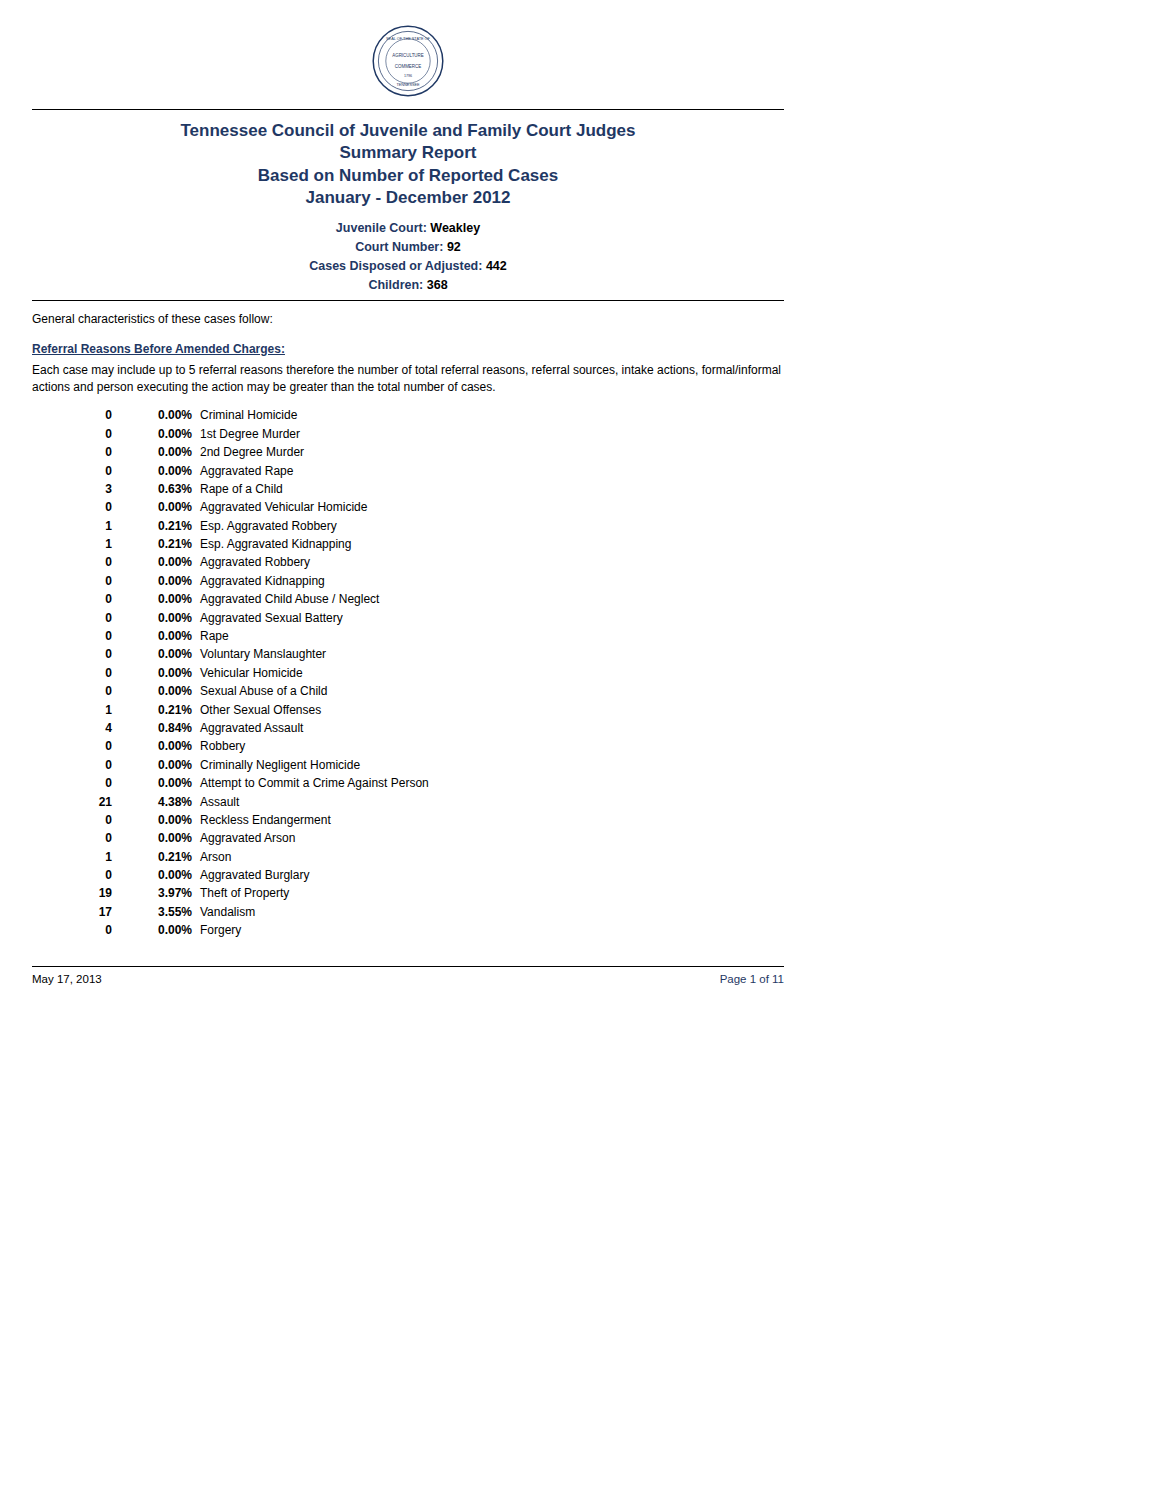SEAL OF THE STATE OF TENNESSEE AGRICULTURE COMMERCE 1796
Tennessee Council of Juvenile and Family Court Judges
Summary Report
Based on Number of Reported Cases
January - December 2012
Juvenile Court: Weakley
Court Number: 92
Cases Disposed or Adjusted: 442
Children: 368
General characteristics of these cases follow:
Referral Reasons Before Amended Charges:
Each case may include up to 5 referral reasons therefore the number of total referral reasons, referral sources, intake actions, formal/informal actions and person executing the action may be greater than the total number of cases.
| 0 | 0.00% | Criminal Homicide |
| 0 | 0.00% | 1st Degree Murder |
| 0 | 0.00% | 2nd Degree Murder |
| 0 | 0.00% | Aggravated Rape |
| 3 | 0.63% | Rape of a Child |
| 0 | 0.00% | Aggravated Vehicular Homicide |
| 1 | 0.21% | Esp. Aggravated Robbery |
| 1 | 0.21% | Esp. Aggravated Kidnapping |
| 0 | 0.00% | Aggravated Robbery |
| 0 | 0.00% | Aggravated Kidnapping |
| 0 | 0.00% | Aggravated Child Abuse / Neglect |
| 0 | 0.00% | Aggravated Sexual Battery |
| 0 | 0.00% | Rape |
| 0 | 0.00% | Voluntary Manslaughter |
| 0 | 0.00% | Vehicular Homicide |
| 0 | 0.00% | Sexual Abuse of a Child |
| 1 | 0.21% | Other Sexual Offenses |
| 4 | 0.84% | Aggravated Assault |
| 0 | 0.00% | Robbery |
| 0 | 0.00% | Criminally Negligent Homicide |
| 0 | 0.00% | Attempt to Commit a Crime Against Person |
| 21 | 4.38% | Assault |
| 0 | 0.00% | Reckless Endangerment |
| 0 | 0.00% | Aggravated Arson |
| 1 | 0.21% | Arson |
| 0 | 0.00% | Aggravated Burglary |
| 19 | 3.97% | Theft of Property |
| 17 | 3.55% | Vandalism |
| 0 | 0.00% | Forgery |
May 17, 2013
Page 1 of 11